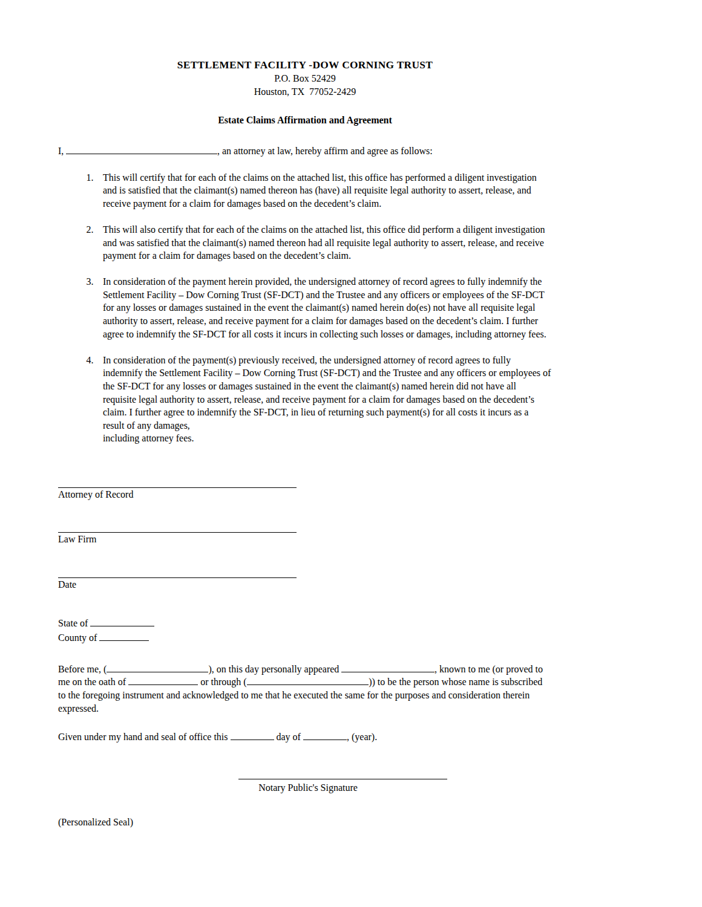SETTLEMENT FACILITY -DOW CORNING TRUST
P.O. Box 52429
Houston, TX 77052-2429
Estate Claims Affirmation and Agreement
I, , an attorney at law, hereby affirm and agree as follows:
This will certify that for each of the claims on the attached list, this office has performed a diligent investigation and is satisfied that the claimant(s) named thereon has (have) all requisite legal authority to assert, release, and receive payment for a claim for damages based on the decedent’s claim.
This will also certify that for each of the claims on the attached list, this office did perform a diligent investigation and was satisfied that the claimant(s) named thereon had all requisite legal authority to assert, release, and receive payment for a claim for damages based on the decedent’s claim.
In consideration of the payment herein provided, the undersigned attorney of record agrees to fully indemnify the Settlement Facility – Dow Corning Trust (SF-DCT) and the Trustee and any officers or employees of the SF-DCT for any losses or damages sustained in the event the claimant(s) named herein do(es) not have all requisite legal authority to assert, release, and receive payment for a claim for damages based on the decedent’s claim. I further agree to indemnify the SF-DCT for all costs it incurs in collecting such losses or damages, including attorney fees.
In consideration of the payment(s) previously received, the undersigned attorney of record agrees to fully indemnify the Settlement Facility – Dow Corning Trust (SF-DCT) and the Trustee and any officers or employees of the SF-DCT for any losses or damages sustained in the event the claimant(s) named herein did not have all requisite legal authority to assert, release, and receive payment for a claim for damages based on the decedent’s claim. I further agree to indemnify the SF-DCT, in lieu of returning such payment(s) for all costs it incurs as a result of any damages,
including attorney fees.
Attorney of Record
Law Firm
Date
State of
County of
Before me, ( ), on this day personally appeared , known to me (or proved to me on the oath of or through ( )) to be the person whose name is subscribed to the foregoing instrument and acknowledged to me that he executed the same for the purposes and consideration therein expressed.
Given under my hand and seal of office this day of , (year).
Notary Public's Signature
(Personalized Seal)